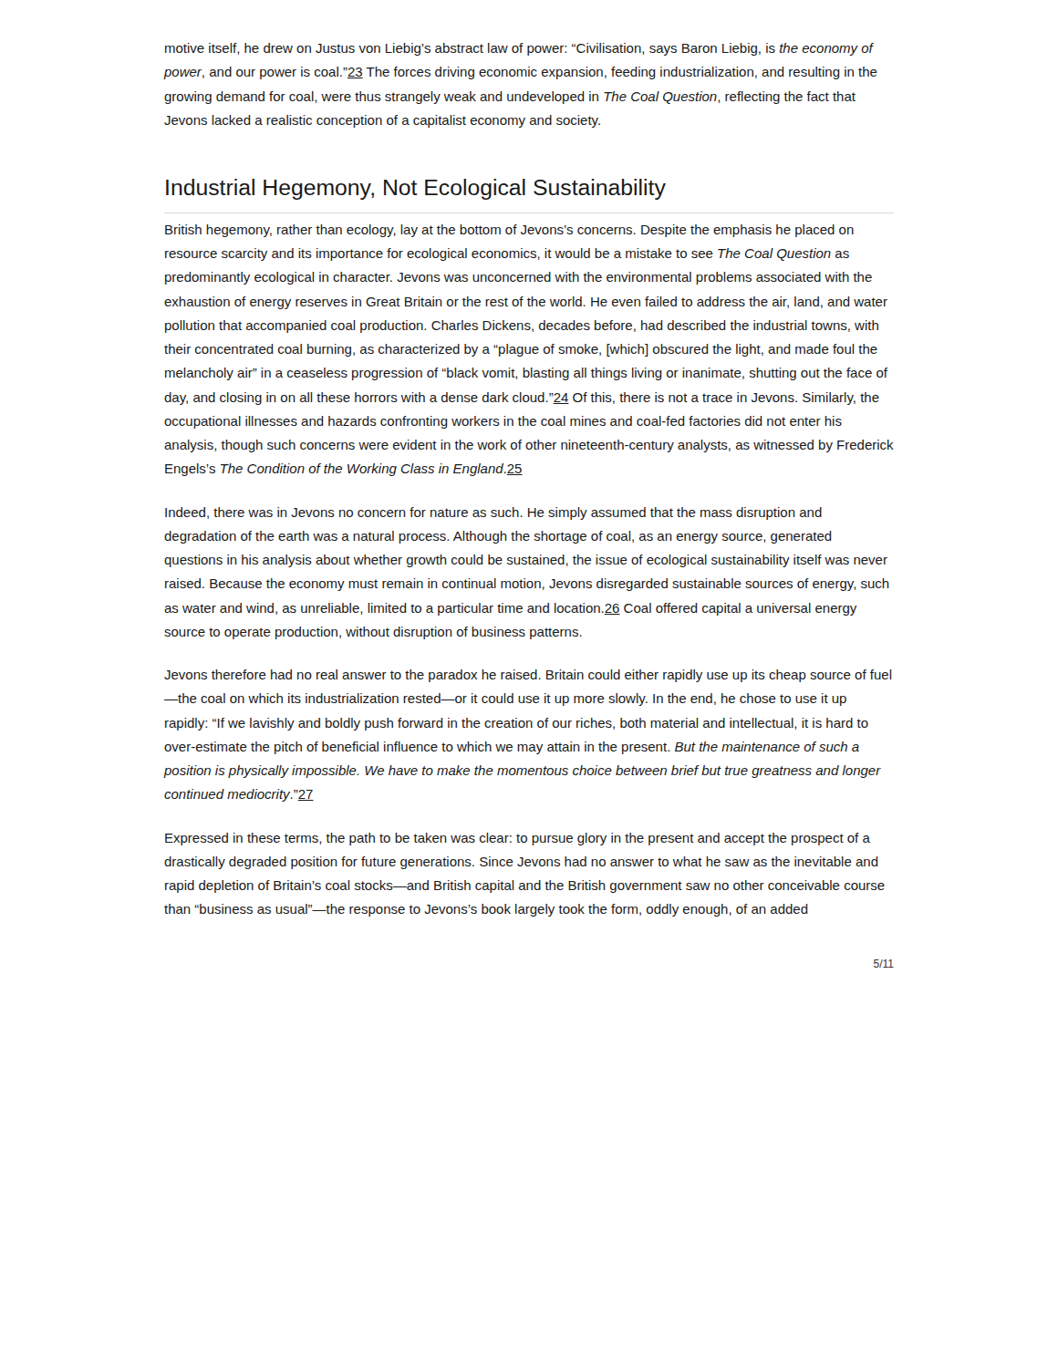motive itself, he drew on Justus von Liebig’s abstract law of power: “Civilisation, says Baron Liebig, is the economy of power, and our power is coal.”23 The forces driving economic expansion, feeding industrialization, and resulting in the growing demand for coal, were thus strangely weak and undeveloped in The Coal Question, reflecting the fact that Jevons lacked a realistic conception of a capitalist economy and society.
Industrial Hegemony, Not Ecological Sustainability
British hegemony, rather than ecology, lay at the bottom of Jevons’s concerns. Despite the emphasis he placed on resource scarcity and its importance for ecological economics, it would be a mistake to see The Coal Question as predominantly ecological in character. Jevons was unconcerned with the environmental problems associated with the exhaustion of energy reserves in Great Britain or the rest of the world. He even failed to address the air, land, and water pollution that accompanied coal production. Charles Dickens, decades before, had described the industrial towns, with their concentrated coal burning, as characterized by a “plague of smoke, [which] obscured the light, and made foul the melancholy air” in a ceaseless progression of “black vomit, blasting all things living or inanimate, shutting out the face of day, and closing in on all these horrors with a dense dark cloud.”24 Of this, there is not a trace in Jevons. Similarly, the occupational illnesses and hazards confronting workers in the coal mines and coal-fed factories did not enter his analysis, though such concerns were evident in the work of other nineteenth-century analysts, as witnessed by Frederick Engels’s The Condition of the Working Class in England.25
Indeed, there was in Jevons no concern for nature as such. He simply assumed that the mass disruption and degradation of the earth was a natural process. Although the shortage of coal, as an energy source, generated questions in his analysis about whether growth could be sustained, the issue of ecological sustainability itself was never raised. Because the economy must remain in continual motion, Jevons disregarded sustainable sources of energy, such as water and wind, as unreliable, limited to a particular time and location.26 Coal offered capital a universal energy source to operate production, without disruption of business patterns.
Jevons therefore had no real answer to the paradox he raised. Britain could either rapidly use up its cheap source of fuel—the coal on which its industrialization rested—or it could use it up more slowly. In the end, he chose to use it up rapidly: “If we lavishly and boldly push forward in the creation of our riches, both material and intellectual, it is hard to over-estimate the pitch of beneficial influence to which we may attain in the present. But the maintenance of such a position is physically impossible. We have to make the momentous choice between brief but true greatness and longer continued mediocrity.”27
Expressed in these terms, the path to be taken was clear: to pursue glory in the present and accept the prospect of a drastically degraded position for future generations. Since Jevons had no answer to what he saw as the inevitable and rapid depletion of Britain’s coal stocks—and British capital and the British government saw no other conceivable course than “business as usual”—the response to Jevons’s book largely took the form, oddly enough, of an added
5/11